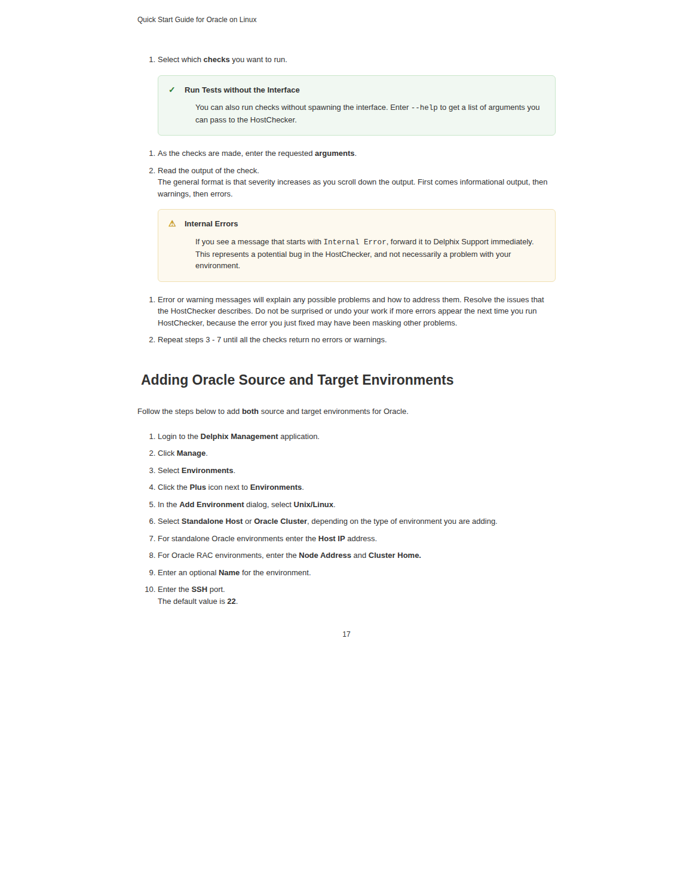Quick Start Guide for Oracle on Linux
Select which checks you want to run.
✓
Run Tests without the Interface
You can also run checks without spawning the interface. Enter --help to get a list of arguments you can pass to the HostChecker.
As the checks are made, enter the requested arguments.
Read the output of the check.
The general format is that severity increases as you scroll down the output. First comes informational output, then warnings, then errors.
⚠
Internal Errors
If you see a message that starts with Internal Error, forward it to Delphix Support immediately. This represents a potential bug in the HostChecker, and not necessarily a problem with your environment.
Error or warning messages will explain any possible problems and how to address them. Resolve the issues that the HostChecker describes. Do not be surprised or undo your work if more errors appear the next time you run HostChecker, because the error you just fixed may have been masking other problems.
Repeat steps 3 - 7 until all the checks return no errors or warnings.
Adding Oracle Source and Target Environments
Follow the steps below to add both source and target environments for Oracle.
Login to the Delphix Management application.
Click Manage.
Select Environments.
Click the Plus icon next to Environments.
In the Add Environment dialog, select Unix/Linux.
Select Standalone Host or Oracle Cluster, depending on the type of environment you are adding.
For standalone Oracle environments enter the Host IP address.
For Oracle RAC environments, enter the Node Address and Cluster Home.
Enter an optional Name for the environment.
Enter the SSH port.
The default value is 22.
17